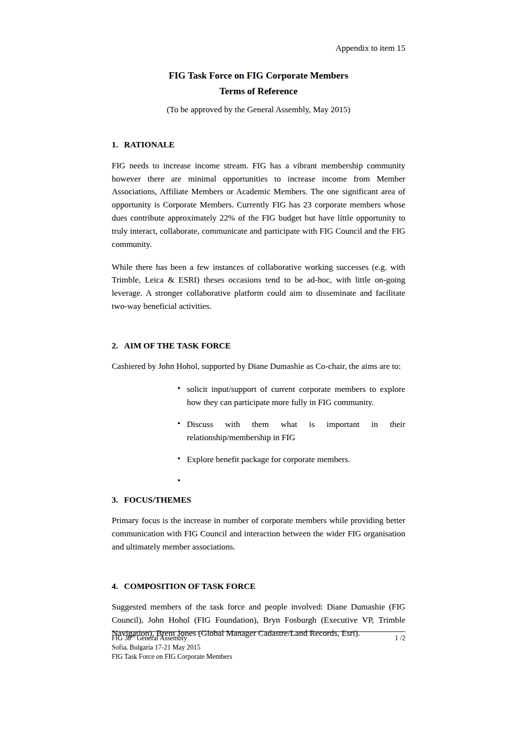Appendix to item 15
FIG Task Force on FIG Corporate Members
Terms of Reference
(To be approved by the General Assembly, May 2015)
1. RATIONALE
FIG needs to increase income stream. FIG has a vibrant membership community however there are minimal opportunities to increase income from Member Associations, Affiliate Members or Academic Members. The one significant area of opportunity is Corporate Members. Currently FIG has 23 corporate members whose dues contribute approximately 22% of the FIG budget but have little opportunity to truly interact, collaborate, communicate and participate with FIG Council and the FIG community.
While there has been a few instances of collaborative working successes (e.g. with Trimble, Leica & ESRI) theses occasions tend to be ad-hoc, with little on-going leverage. A stronger collaborative platform could aim to disseminate and facilitate two-way beneficial activities.
2. AIM OF THE TASK FORCE
Cashiered by John Hohol, supported by Diane Dumashie as Co-chair, the aims are to:
solicit input/support of current corporate members to explore how they can participate more fully in FIG community.
Discuss with them what is important in their relationship/membership in FIG
Explore benefit package for corporate members.
3. FOCUS/THEMES
Primary focus is the increase in number of corporate members while providing better communication with FIG Council and interaction between the wider FIG organisation and ultimately member associations.
4. COMPOSITION OF TASK FORCE
Suggested members of the task force and people involved: Diane Dumashie (FIG Council), John Hohol (FIG Foundation), Bryn Fosburgh (Executive VP, Trimble Navigation), Brent Jones (Global Manager Cadastre/Land Records, Esri).
FIG 38th General Assembly
Sofia, Bulgaria 17-21 May 2015
FIG Task Force on FIG Corporate Members
1 /2